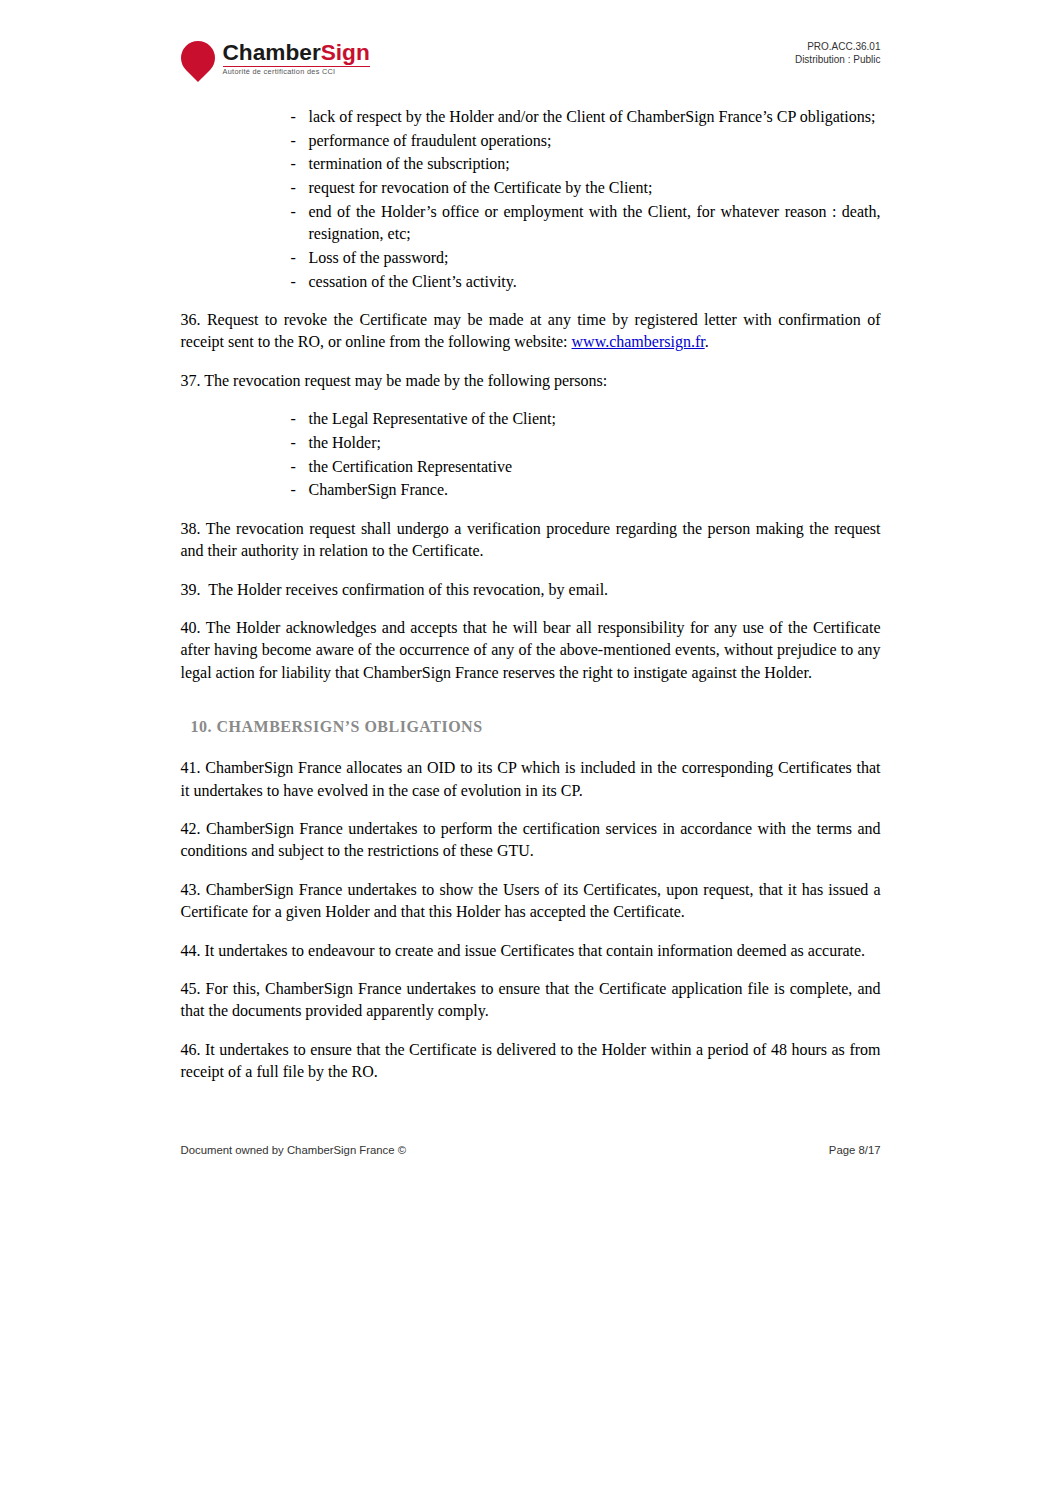ChamberSign
Autorité de certification des CCI
PRO.ACC.36.01
Distribution : Public
lack of respect by the Holder and/or the Client of ChamberSign France’s CP obligations;
performance of fraudulent operations;
termination of the subscription;
request for revocation of the Certificate by the Client;
end of the Holder’s office or employment with the Client, for whatever reason : death, resignation, etc;
Loss of the password;
cessation of the Client’s activity.
36. Request to revoke the Certificate may be made at any time by registered letter with confirmation of receipt sent to the RO, or online from the following website: www.chambersign.fr.
37. The revocation request may be made by the following persons:
the Legal Representative of the Client;
the Holder;
the Certification Representative
ChamberSign France.
38. The revocation request shall undergo a verification procedure regarding the person making the request and their authority in relation to the Certificate.
39. The Holder receives confirmation of this revocation, by email.
40. The Holder acknowledges and accepts that he will bear all responsibility for any use of the Certificate after having become aware of the occurrence of any of the above-mentioned events, without prejudice to any legal action for liability that ChamberSign France reserves the right to instigate against the Holder.
10. CHAMBERSIGN’S OBLIGATIONS
41. ChamberSign France allocates an OID to its CP which is included in the corresponding Certificates that it undertakes to have evolved in the case of evolution in its CP.
42. ChamberSign France undertakes to perform the certification services in accordance with the terms and conditions and subject to the restrictions of these GTU.
43. ChamberSign France undertakes to show the Users of its Certificates, upon request, that it has issued a Certificate for a given Holder and that this Holder has accepted the Certificate.
44. It undertakes to endeavour to create and issue Certificates that contain information deemed as accurate.
45. For this, ChamberSign France undertakes to ensure that the Certificate application file is complete, and that the documents provided apparently comply.
46. It undertakes to ensure that the Certificate is delivered to the Holder within a period of 48 hours as from receipt of a full file by the RO.
Document owned by ChamberSign France ©
Page 8/17